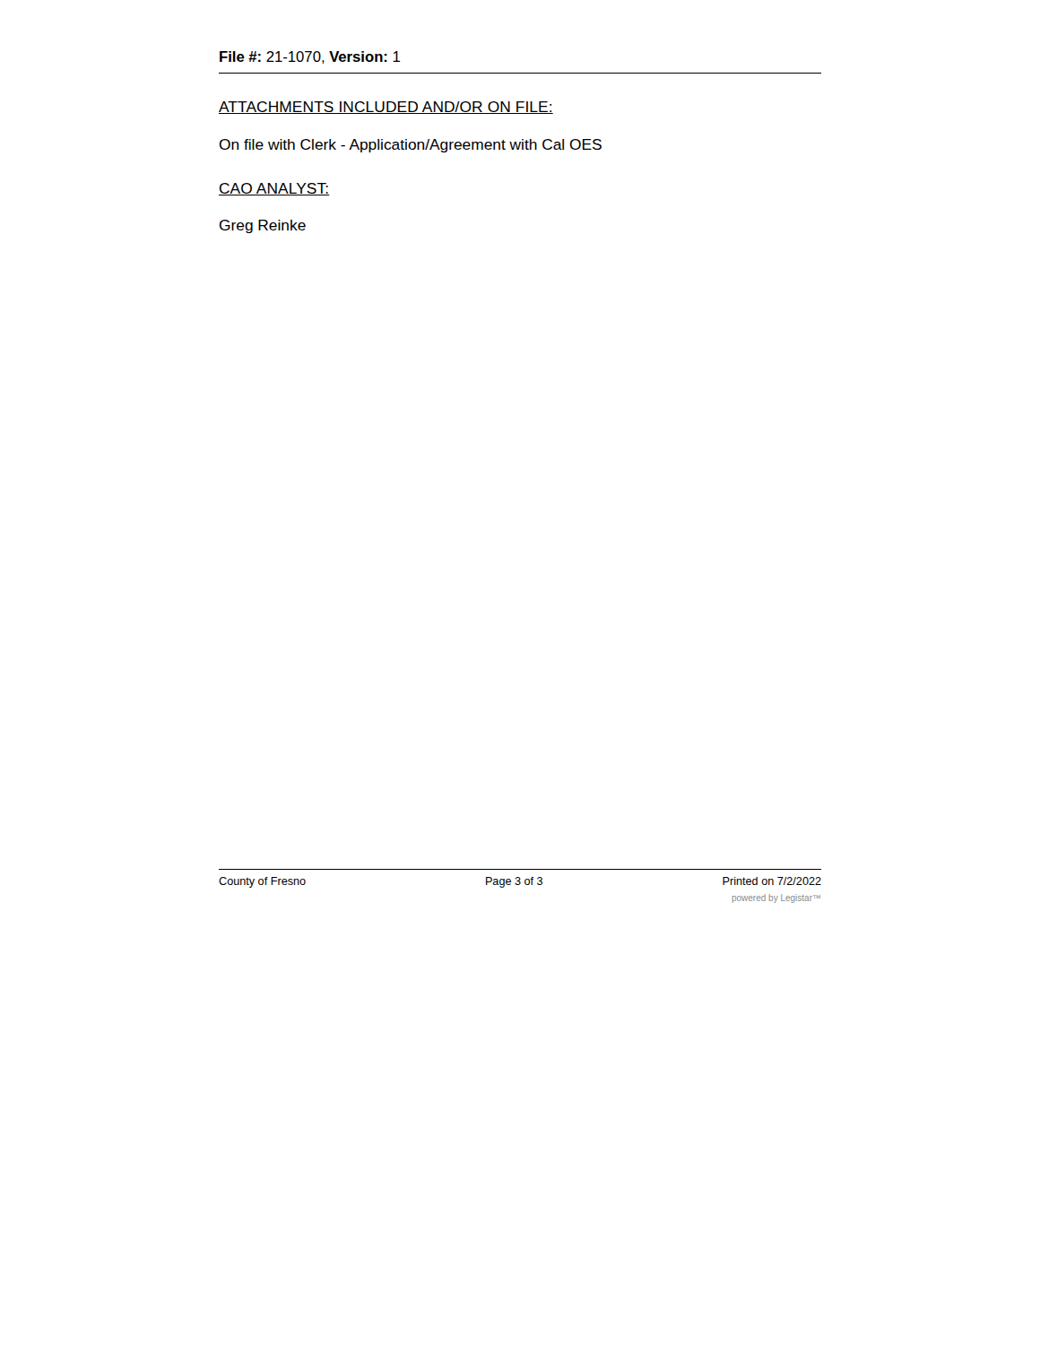File #: 21-1070, Version: 1
ATTACHMENTS INCLUDED AND/OR ON FILE:
On file with Clerk - Application/Agreement with Cal OES
CAO ANALYST:
Greg Reinke
County of Fresno
Page 3 of 3
Printed on 7/2/2022
powered by Legistar™